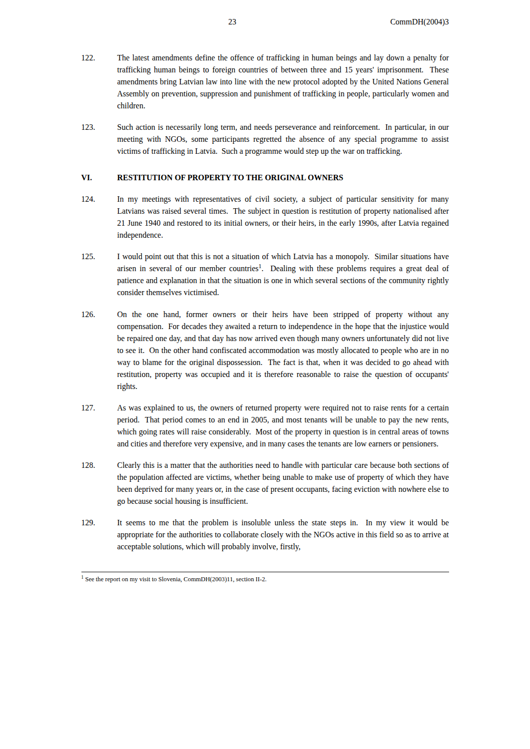23 CommDH(2004)3
122.
The latest amendments define the offence of trafficking in human beings and lay down a penalty for trafficking human beings to foreign countries of between three and 15 years' imprisonment. These amendments bring Latvian law into line with the new protocol adopted by the United Nations General Assembly on prevention, suppression and punishment of trafficking in people, particularly women and children.
123.
Such action is necessarily long term, and needs perseverance and reinforcement. In particular, in our meeting with NGOs, some participants regretted the absence of any special programme to assist victims of trafficking in Latvia. Such a programme would step up the war on trafficking.
VI. RESTITUTION OF PROPERTY TO THE ORIGINAL OWNERS
124.
In my meetings with representatives of civil society, a subject of particular sensitivity for many Latvians was raised several times. The subject in question is restitution of property nationalised after 21 June 1940 and restored to its initial owners, or their heirs, in the early 1990s, after Latvia regained independence.
125.
I would point out that this is not a situation of which Latvia has a monopoly. Similar situations have arisen in several of our member countries1. Dealing with these problems requires a great deal of patience and explanation in that the situation is one in which several sections of the community rightly consider themselves victimised.
126.
On the one hand, former owners or their heirs have been stripped of property without any compensation. For decades they awaited a return to independence in the hope that the injustice would be repaired one day, and that day has now arrived even though many owners unfortunately did not live to see it. On the other hand confiscated accommodation was mostly allocated to people who are in no way to blame for the original dispossession. The fact is that, when it was decided to go ahead with restitution, property was occupied and it is therefore reasonable to raise the question of occupants' rights.
127.
As was explained to us, the owners of returned property were required not to raise rents for a certain period. That period comes to an end in 2005, and most tenants will be unable to pay the new rents, which going rates will raise considerably. Most of the property in question is in central areas of towns and cities and therefore very expensive, and in many cases the tenants are low earners or pensioners.
128.
Clearly this is a matter that the authorities need to handle with particular care because both sections of the population affected are victims, whether being unable to make use of property of which they have been deprived for many years or, in the case of present occupants, facing eviction with nowhere else to go because social housing is insufficient.
129.
It seems to me that the problem is insoluble unless the state steps in. In my view it would be appropriate for the authorities to collaborate closely with the NGOs active in this field so as to arrive at acceptable solutions, which will probably involve, firstly,
1 See the report on my visit to Slovenia, CommDH(2003)11, section II-2.